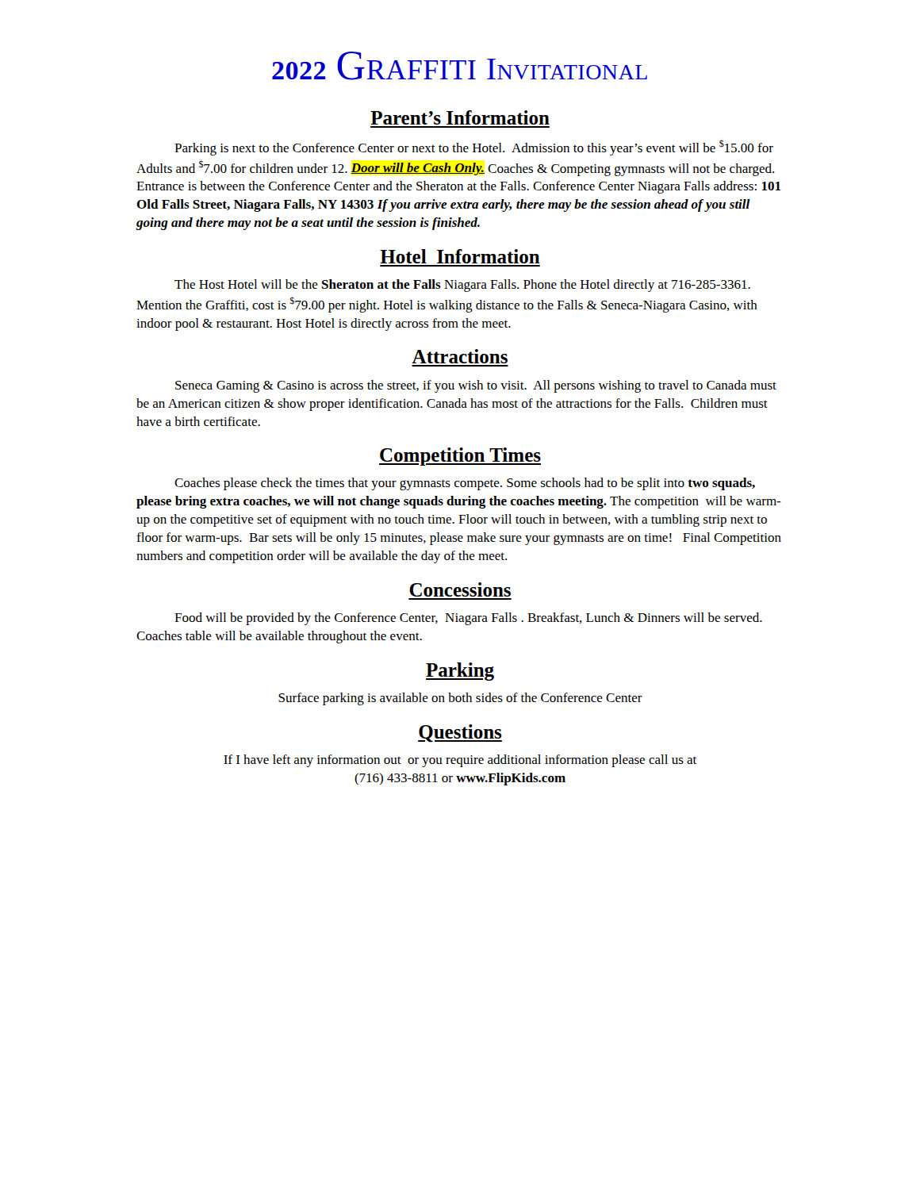2022 Graffiti Invitational
Parent’s Information
Parking is next to the Conference Center or next to the Hotel. Admission to this year’s event will be $15.00 for Adults and $7.00 for children under 12. Door will be Cash Only. Coaches & Competing gymnasts will not be charged. Entrance is between the Conference Center and the Sheraton at the Falls. Conference Center Niagara Falls address: 101 Old Falls Street, Niagara Falls, NY 14303 If you arrive extra early, there may be the session ahead of you still going and there may not be a seat until the session is finished.
Hotel Information
The Host Hotel will be the Sheraton at the Falls Niagara Falls. Phone the Hotel directly at 716-285-3361. Mention the Graffiti, cost is $79.00 per night. Hotel is walking distance to the Falls & Seneca-Niagara Casino, with indoor pool & restaurant. Host Hotel is directly across from the meet.
Attractions
Seneca Gaming & Casino is across the street, if you wish to visit. All persons wishing to travel to Canada must be an American citizen & show proper identification. Canada has most of the attractions for the Falls. Children must have a birth certificate.
Competition Times
Coaches please check the times that your gymnasts compete. Some schools had to be split into two squads, please bring extra coaches, we will not change squads during the coaches meeting. The competition will be warm-up on the competitive set of equipment with no touch time. Floor will touch in between, with a tumbling strip next to floor for warm-ups. Bar sets will be only 15 minutes, please make sure your gymnasts are on time! Final Competition numbers and competition order will be available the day of the meet.
Concessions
Food will be provided by the Conference Center, Niagara Falls . Breakfast, Lunch & Dinners will be served. Coaches table will be available throughout the event.
Parking
Surface parking is available on both sides of the Conference Center
Questions
If I have left any information out or you require additional information please call us at
(716) 433-8811 or www.FlipKids.com